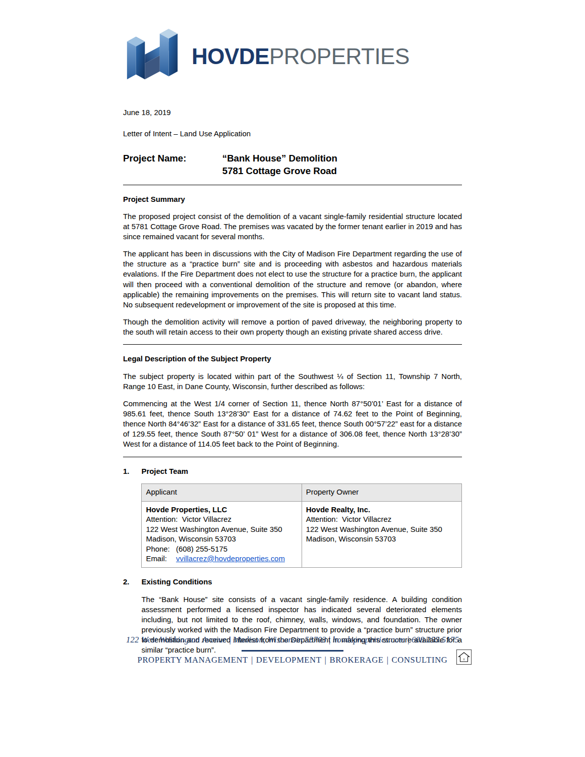HOVDE PROPERTIES
June 18, 2019
Letter of Intent – Land Use Application
Project Name:
“Bank House” Demolition 5781 Cottage Grove Road
Project Summary
The proposed project consist of the demolition of a vacant single-family residential structure located at 5781 Cottage Grove Road. The premises was vacated by the former tenant earlier in 2019 and has since remained vacant for several months.
The applicant has been in discussions with the City of Madison Fire Department regarding the use of the structure as a “practice burn” site and is proceeding with asbestos and hazardous materials evalations. If the Fire Department does not elect to use the structure for a practice burn, the applicant will then proceed with a conventional demolition of the structure and remove (or abandon, where applicable) the remaining improvements on the premises. This will return site to vacant land status. No subsequent redevelopment or improvement of the site is proposed at this time.
Though the demolition activity will remove a portion of paved driveway, the neighboring property to the south will retain access to their own property though an existing private shared access drive.
Legal Description of the Subject Property
The subject property is located within part of the Southwest ¼ of Section 11, Township 7 North, Range 10 East, in Dane County, Wisconsin, further described as follows:
Commencing at the West 1/4 corner of Section 11, thence North 87°50’01’ East for a distance of 985.61 feet, thence South 13°28’30” East for a distance of 74.62 feet to the Point of Beginning, thence North 84°46’32” East for a distance of 331.65 feet, thence South 00°57’22” east for a distance of 129.55 feet, thence South 87°50’ 01” West for a distance of 306.08 feet, thence North 13°28’30” West for a distance of 114.05 feet back to the Point of Beginning.
Project Team
| Applicant | Property Owner |
| --- | --- |
| Hovde Properties, LLC Attention: Victor Villacrez 122 West Washington Avenue, Suite 350 Madison, Wisconsin 53703 Phone: (608) 255-5175 Email: vvillacrez@hovdeproperties.com | Hovde Realty, Inc. Attention: Victor Villacrez 122 West Washington Avenue, Suite 350 Madison, Wisconsin 53703 |
Existing Conditions
The “Bank House” site consists of a vacant single-family residence. A building condition assessment performed a licensed inspector has indicated several deteriorated elements including, but not limited to the roof, chimney, walls, windows, and foundation. The owner previously worked with the Madison Fire Department to provide a “practice burn” structure prior to demolition and received interest from the Department in making this structure available for a similar “practice burn”.
122 West Washington Avenue|Madison, Wisconsin 53703|hovdeproperties.com|608.255.5175
PROPERTY MANAGEMENT|DEVELOPMENT|BROKERAGE|CONSULTING
=